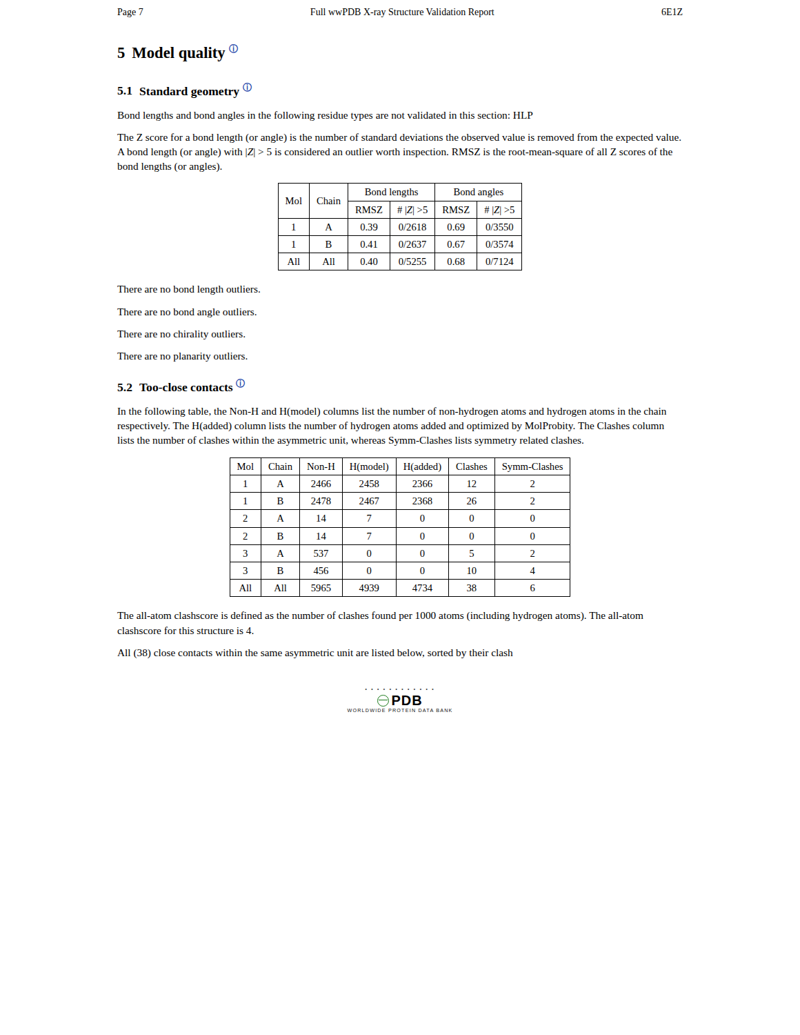Page 7
Full wwPDB X-ray Structure Validation Report
6E1Z
5 Model quality ⓘ
5.1 Standard geometry ⓘ
Bond lengths and bond angles in the following residue types are not validated in this section: HLP
The Z score for a bond length (or angle) is the number of standard deviations the observed value is removed from the expected value. A bond length (or angle) with |Z| > 5 is considered an outlier worth inspection. RMSZ is the root-mean-square of all Z scores of the bond lengths (or angles).
| Mol | Chain | Bond lengths | Bond angles |
| --- | --- | --- | --- |
| RMSZ | # / Z / >5 | RMSZ | # / Z / >5 |
| 1 | A | 0.39 | 0/2618 | 0.69 | 0/3550 |
| 1 | B | 0.41 | 0/2637 | 0.67 | 0/3574 |
| All | All | 0.40 | 0/5255 | 0.68 | 0/7124 |
There are no bond length outliers.
There are no bond angle outliers.
There are no chirality outliers.
There are no planarity outliers.
5.2 Too-close contacts ⓘ
In the following table, the Non-H and H(model) columns list the number of non-hydrogen atoms and hydrogen atoms in the chain respectively. The H(added) column lists the number of hydrogen atoms added and optimized by MolProbity. The Clashes column lists the number of clashes within the asymmetric unit, whereas Symm-Clashes lists symmetry related clashes.
| Mol | Chain | Non-H | H(model) | H(added) | Clashes | Symm-Clashes |
| --- | --- | --- | --- | --- | --- | --- |
| 1 | A | 2466 | 2458 | 2366 | 12 | 2 |
| 1 | B | 2478 | 2467 | 2368 | 26 | 2 |
| 2 | A | 14 | 7 | 0 | 0 | 0 |
| 2 | B | 14 | 7 | 0 | 0 | 0 |
| 3 | A | 537 | 0 | 0 | 5 | 2 |
| 3 | B | 456 | 0 | 0 | 10 | 4 |
| All | All | 5965 | 4939 | 4734 | 38 | 6 |
The all-atom clashscore is defined as the number of clashes found per 1000 atoms (including hydrogen atoms). The all-atom clashscore for this structure is 4.
All (38) close contacts within the same asymmetric unit are listed below, sorted by their clash
• • • • • • • • • • • • PDB WORLDWIDE PROTEIN DATA BANK